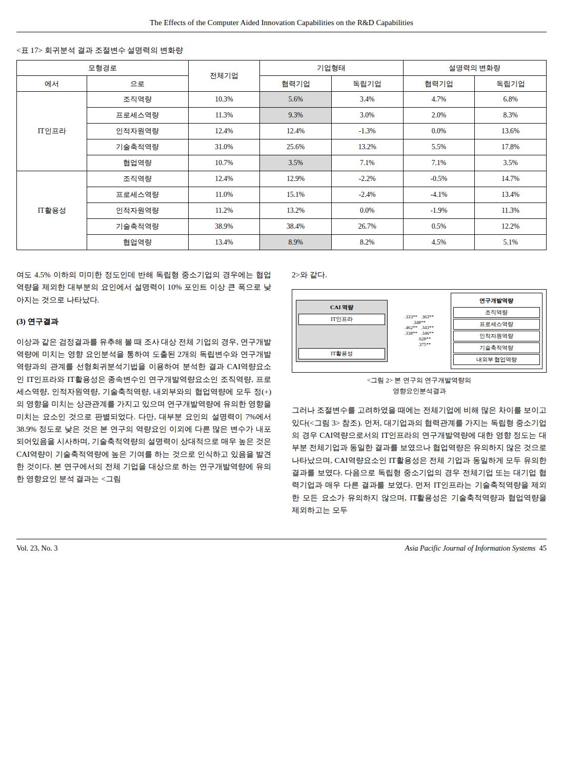The Effects of the Computer Aided Innovation Capabilities on the R&D Capabilities
<표 17> 회귀분석 결과 조절변수 설명력의 변화량
| 모형경로 | 전체기업 | 기업형태 | 설명력의 변화량 |
| --- | --- | --- | --- |
| 에서 | 으로 | 협력기업 | 독립기업 | 협력기업 | 독립기업 |
| IT인프라 | 조직역량 | 10.3% | 5.6% | 3.4% | 4.7% | 6.8% |
| 프로세스역량 | 11.3% | 9.3% | 3.0% | 2.0% | 8.3% |
| 인적자원역량 | 12.4% | 12.4% | -1.3% | 0.0% | 13.6% |
| 기술축적역량 | 31.0% | 25.6% | 13.2% | 5.5% | 17.8% |
| 협업역량 | 10.7% | 3.5% | 7.1% | 7.1% | 3.5% |
| IT활용성 | 조직역량 | 12.4% | 12.9% | -2.2% | -0.5% | 14.7% |
| 프로세스역량 | 11.0% | 15.1% | -2.4% | -4.1% | 13.4% |
| 인적자원역량 | 11.2% | 13.2% | 0.0% | -1.9% | 11.3% |
| 기술축적역량 | 38.9% | 38.4% | 26.7% | 0.5% | 12.2% |
| 협업역량 | 13.4% | 8.9% | 8.2% | 4.5% | 5.1% |
여도 4.5% 이하의 미미한 정도인데 반해 독립형 중소기업의 경우에는 협업역량을 제외한 대부분의 요인에서 설명력이 10% 포인트 이상 큰 폭으로 낮아지는 것으로 나타났다.
(3) 연구결과
이상과 같은 검정결과를 유추해 볼 때 조사 대상 전체 기업의 경우, 연구개발역량에 미치는 영향 요인분석을 통하여 도출된 2개의 독립변수와 연구개발역량과의 관계를 선형회귀분석기법을 이용하여 분석한 결과 CAI역량요소인 IT인프라와 IT활용성은 종속변수인 연구개발역량요소인 조직역량, 프로세스역량, 인적자원역량, 기술축적역량, 내외부와의 협업역량에 모두 정(+)의 영향을 미치는 상관관계를 가지고 있으며 연구개발역량에 유의한 영향을 미치는 요소인 것으로 판별되었다. 다만, 대부분 요인의 설명력이 7%에서 38.9% 정도로 낮은 것은 본 연구의 역량요인 이외에 다른 많은 변수가 내포되어있음을 시사하며, 기술축적역량의 설명력이 상대적으로 매우 높은 것은 CAI역량이 기술축적역량에 높은 기여를 하는 것으로 인식하고 있음을 발견한 것이다. 본 연구에서의 전체 기업을 대상으로 하는 연구개발역량에 유의한 영향요인 분석 결과는 <그림
2>와 같다.
CAI 역량
IT인프라
IT활용성
.333** .363**
.348**
.462** .343**
.338** .346**
.628**
.375**
연구개발역량
조직역량
프로세스역량
인적자원역량
기술축적역량
내외부 협업역량
<그림 2> 본 연구의 연구개발역량의
영향요인분석결과
그러나 조절변수를 고려하였을 때에는 전체기업에 비해 많은 차이를 보이고 있다(<그림 3> 참조). 먼저, 대기업과의 협력관계를 가지는 독립형 중소기업의 경우 CAI역량으로서의 IT인프라의 연구개발역량에 대한 영향 정도는 대부분 전체기업과 동일한 결과를 보였으나 협업역량은 유의하지 않은 것으로 나타났으며, CAI역량요소인 IT활용성은 전체 기업과 동일하게 모두 유의한 결과를 보였다. 다음으로 독립형 중소기업의 경우 전체기업 또는 대기업 협력기업과 매우 다른 결과를 보였다. 먼저 IT인프라는 기술축적역량을 제외한 모든 요소가 유의하지 않으며, IT활용성은 기술축적역량과 협업역량을 제외하고는 모두
Vol. 23, No. 3
Asia Pacific Journal of Information Systems 45